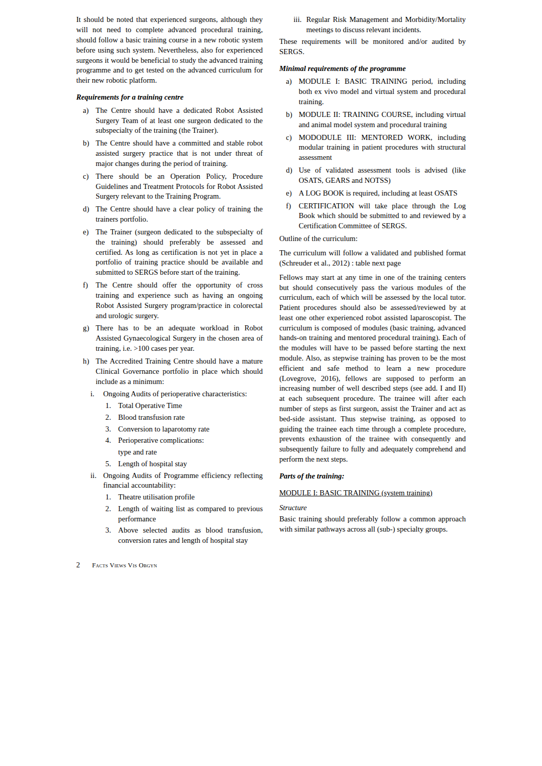It should be noted that experienced surgeons, although they will not need to complete advanced procedural training, should follow a basic training course in a new robotic system before using such system. Nevertheless, also for experienced surgeons it would be beneficial to study the advanced training programme and to get tested on the advanced curriculum for their new robotic platform.
Requirements for a training centre
a) The Centre should have a dedicated Robot Assisted Surgery Team of at least one surgeon dedicated to the subspecialty of the training (the Trainer).
b) The Centre should have a committed and stable robot assisted surgery practice that is not under threat of major changes during the period of training.
c) There should be an Operation Policy, Procedure Guidelines and Treatment Protocols for Robot Assisted Surgery relevant to the Training Program.
d) The Centre should have a clear policy of training the trainers portfolio.
e) The Trainer (surgeon dedicated to the subspecialty of the training) should preferably be assessed and certified. As long as certification is not yet in place a portfolio of training practice should be available and submitted to SERGS before start of the training.
f) The Centre should offer the opportunity of cross training and experience such as having an ongoing Robot Assisted Surgery program/practice in colorectal and urologic surgery.
g) There has to be an adequate workload in Robot Assisted Gynaecological Surgery in the chosen area of training, i.e. >100 cases per year.
h) The Accredited Training Centre should have a mature Clinical Governance portfolio in place which should include as a minimum:
i. Ongoing Audits of perioperative characteristics:
1. Total Operative Time
2. Blood transfusion rate
3. Conversion to laparotomy rate
4. Perioperative complications:
type and rate
5. Length of hospital stay
ii. Ongoing Audits of Programme efficiency reflecting financial accountability:
1. Theatre utilisation profile
2. Length of waiting list as compared to previous performance
3. Above selected audits as blood transfusion, conversion rates and length of hospital stay
iii. Regular Risk Management and Morbidity/Mortality meetings to discuss relevant incidents.
These requirements will be monitored and/or audited by SERGS.
Minimal requirements of the programme
a) MODULE I: BASIC TRAINING period, including both ex vivo model and virtual system and procedural training.
b) MODULE II: TRAINING COURSE, including virtual and animal model system and procedural training
c) MODODULE III: MENTORED WORK, including modular training in patient procedures with structural assessment
d) Use of validated assessment tools is advised (like OSATS, GEARS and NOTSS)
e) A LOG BOOK is required, including at least OSATS
f) CERTIFICATION will take place through the Log Book which should be submitted to and reviewed by a Certification Committee of SERGS.
Outline of the curriculum:
The curriculum will follow a validated and published format (Schreuder et al., 2012) : table next page
Fellows may start at any time in one of the training centers but should consecutively pass the various modules of the curriculum, each of which will be assessed by the local tutor. Patient procedures should also be assessed/reviewed by at least one other experienced robot assisted laparoscopist. The curriculum is composed of modules (basic training, advanced hands-on training and mentored procedural training). Each of the modules will have to be passed before starting the next module. Also, as stepwise training has proven to be the most efficient and safe method to learn a new procedure (Lovegrove, 2016), fellows are supposed to perform an increasing number of well described steps (see add. I and II) at each subsequent procedure. The trainee will after each number of steps as first surgeon, assist the Trainer and act as bed-side assistant. Thus stepwise training, as opposed to guiding the trainee each time through a complete procedure, prevents exhaustion of the trainee with consequently and subsequently failure to fully and adequately comprehend and perform the next steps.
Parts of the training:
MODULE I: BASIC TRAINING (system training)
Structure
Basic training should preferably follow a common approach with similar pathways across all (sub-) specialty groups.
2 Facts Views Vis Obgyn